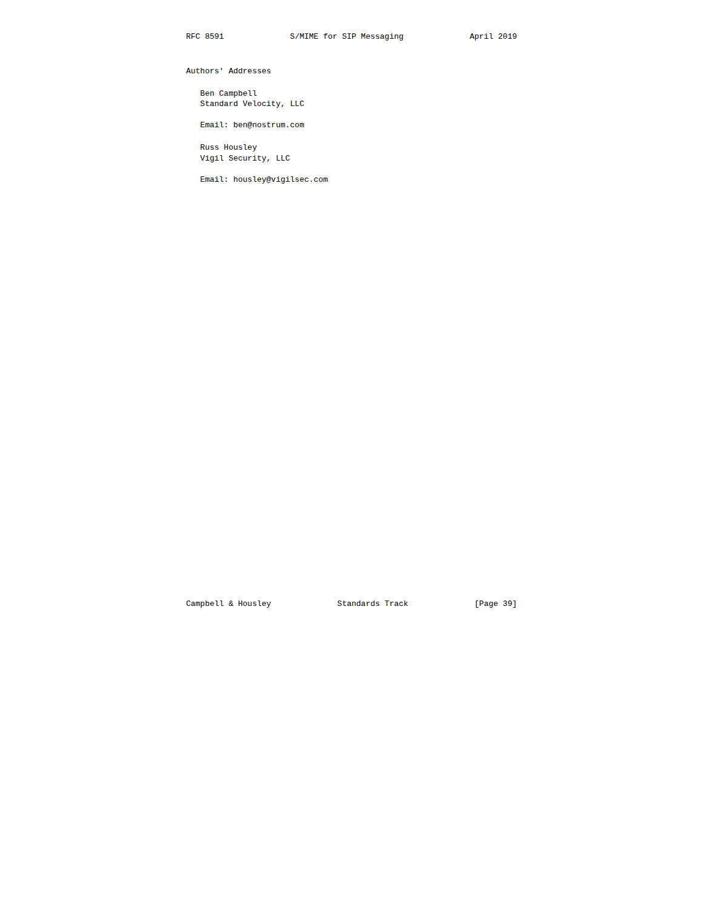RFC 8591 S/MIME for SIP Messaging April 2019
Authors' Addresses
Ben Campbell
Standard Velocity, LLC

Email: ben@nostrum.com
Russ Housley
Vigil Security, LLC

Email: housley@vigilsec.com
Campbell & Housley Standards Track [Page 39]